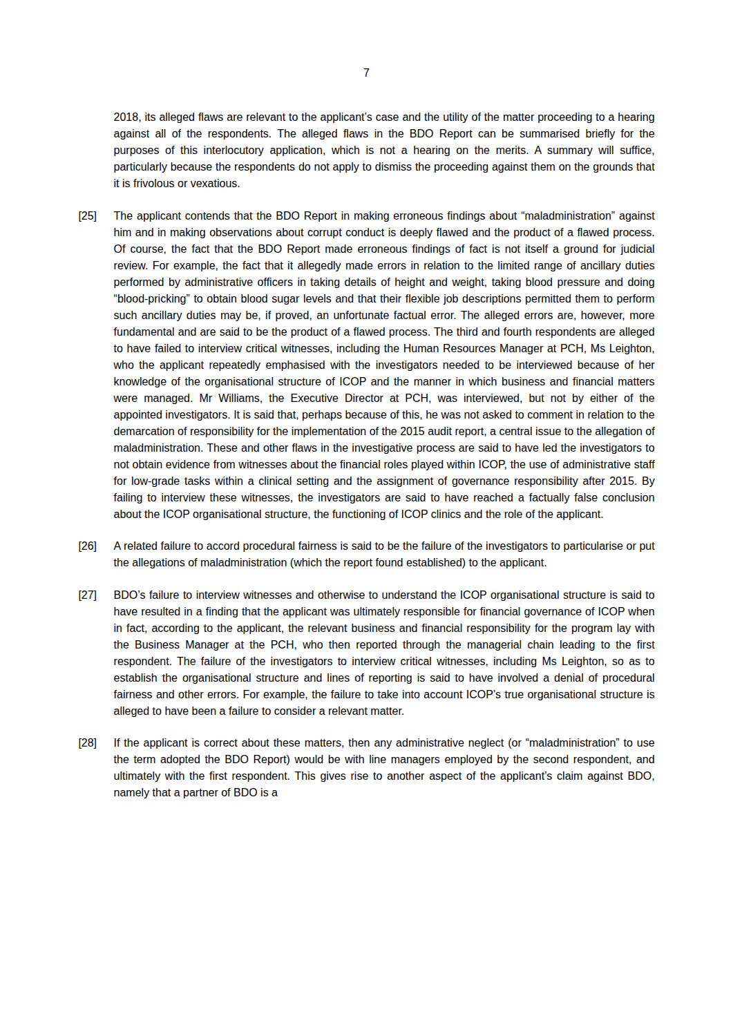7
2018, its alleged flaws are relevant to the applicant’s case and the utility of the matter proceeding to a hearing against all of the respondents. The alleged flaws in the BDO Report can be summarised briefly for the purposes of this interlocutory application, which is not a hearing on the merits. A summary will suffice, particularly because the respondents do not apply to dismiss the proceeding against them on the grounds that it is frivolous or vexatious.
[25]
The applicant contends that the BDO Report in making erroneous findings about “maladministration” against him and in making observations about corrupt conduct is deeply flawed and the product of a flawed process. Of course, the fact that the BDO Report made erroneous findings of fact is not itself a ground for judicial review. For example, the fact that it allegedly made errors in relation to the limited range of ancillary duties performed by administrative officers in taking details of height and weight, taking blood pressure and doing “blood-pricking” to obtain blood sugar levels and that their flexible job descriptions permitted them to perform such ancillary duties may be, if proved, an unfortunate factual error. The alleged errors are, however, more fundamental and are said to be the product of a flawed process. The third and fourth respondents are alleged to have failed to interview critical witnesses, including the Human Resources Manager at PCH, Ms Leighton, who the applicant repeatedly emphasised with the investigators needed to be interviewed because of her knowledge of the organisational structure of ICOP and the manner in which business and financial matters were managed. Mr Williams, the Executive Director at PCH, was interviewed, but not by either of the appointed investigators. It is said that, perhaps because of this, he was not asked to comment in relation to the demarcation of responsibility for the implementation of the 2015 audit report, a central issue to the allegation of maladministration. These and other flaws in the investigative process are said to have led the investigators to not obtain evidence from witnesses about the financial roles played within ICOP, the use of administrative staff for low-grade tasks within a clinical setting and the assignment of governance responsibility after 2015. By failing to interview these witnesses, the investigators are said to have reached a factually false conclusion about the ICOP organisational structure, the functioning of ICOP clinics and the role of the applicant.
[26]
A related failure to accord procedural fairness is said to be the failure of the investigators to particularise or put the allegations of maladministration (which the report found established) to the applicant.
[27]
BDO’s failure to interview witnesses and otherwise to understand the ICOP organisational structure is said to have resulted in a finding that the applicant was ultimately responsible for financial governance of ICOP when in fact, according to the applicant, the relevant business and financial responsibility for the program lay with the Business Manager at the PCH, who then reported through the managerial chain leading to the first respondent. The failure of the investigators to interview critical witnesses, including Ms Leighton, so as to establish the organisational structure and lines of reporting is said to have involved a denial of procedural fairness and other errors. For example, the failure to take into account ICOP’s true organisational structure is alleged to have been a failure to consider a relevant matter.
[28]
If the applicant is correct about these matters, then any administrative neglect (or “maladministration” to use the term adopted the BDO Report) would be with line managers employed by the second respondent, and ultimately with the first respondent. This gives rise to another aspect of the applicant’s claim against BDO, namely that a partner of BDO is a